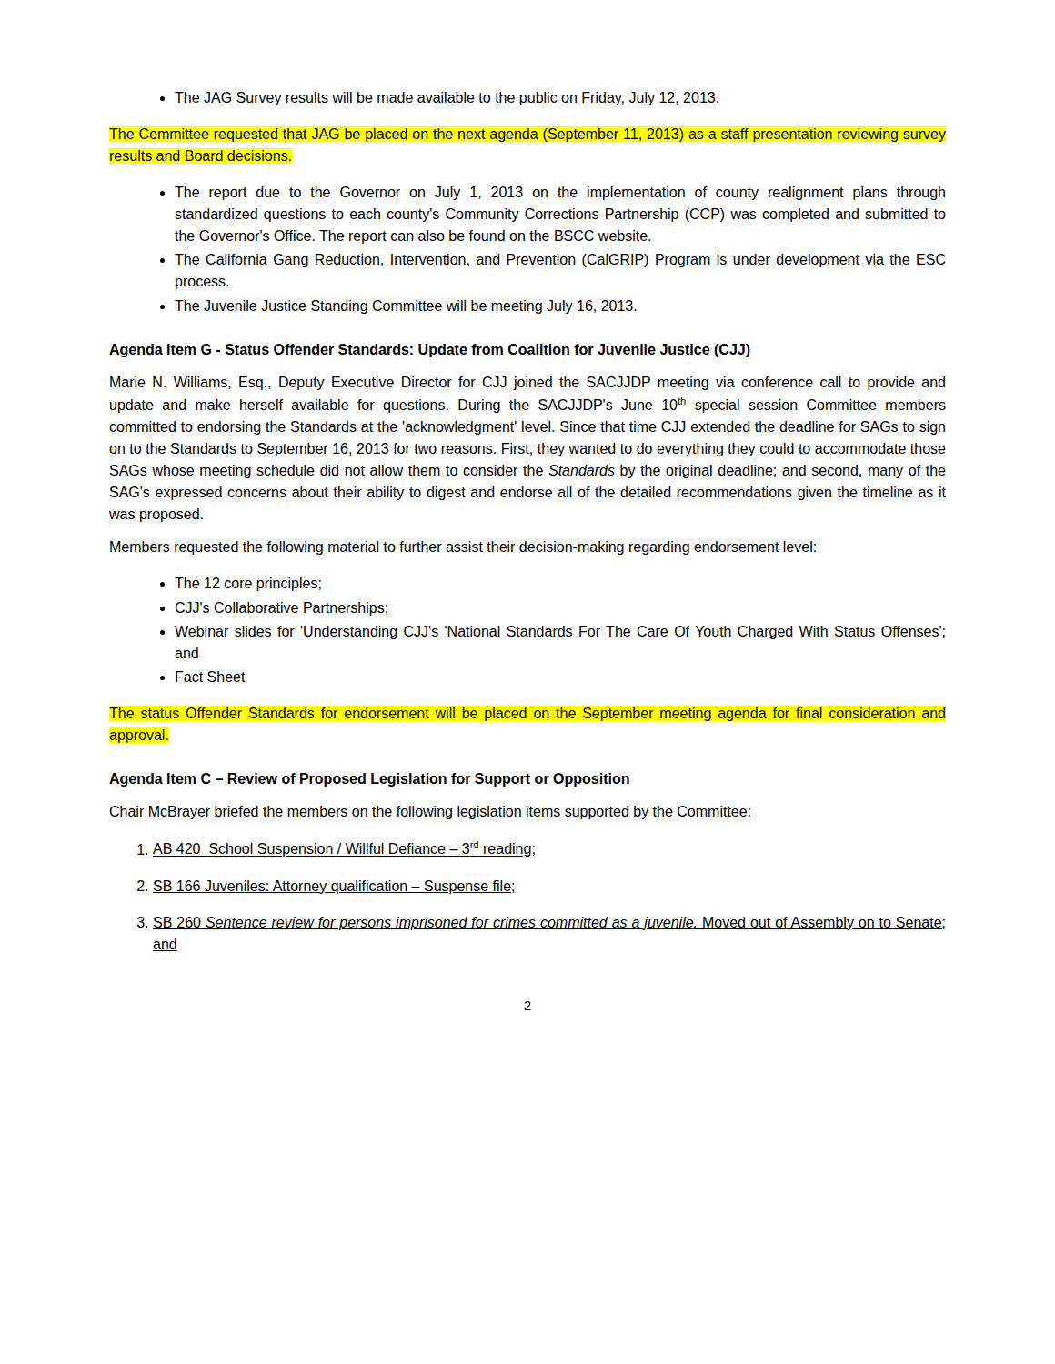The JAG Survey results will be made available to the public on Friday, July 12, 2013.
The Committee requested that JAG be placed on the next agenda (September 11, 2013) as a staff presentation reviewing survey results and Board decisions.
The report due to the Governor on July 1, 2013 on the implementation of county realignment plans through standardized questions to each county's Community Corrections Partnership (CCP) was completed and submitted to the Governor's Office. The report can also be found on the BSCC website.
The California Gang Reduction, Intervention, and Prevention (CalGRIP) Program is under development via the ESC process.
The Juvenile Justice Standing Committee will be meeting July 16, 2013.
Agenda Item G - Status Offender Standards: Update from Coalition for Juvenile Justice (CJJ)
Marie N. Williams, Esq., Deputy Executive Director for CJJ joined the SACJJDP meeting via conference call to provide and update and make herself available for questions. During the SACJJDP's June 10th special session Committee members committed to endorsing the Standards at the 'acknowledgment' level. Since that time CJJ extended the deadline for SAGs to sign on to the Standards to September 16, 2013 for two reasons. First, they wanted to do everything they could to accommodate those SAGs whose meeting schedule did not allow them to consider the Standards by the original deadline; and second, many of the SAG's expressed concerns about their ability to digest and endorse all of the detailed recommendations given the timeline as it was proposed.
Members requested the following material to further assist their decision-making regarding endorsement level:
The 12 core principles;
CJJ's Collaborative Partnerships;
Webinar slides for 'Understanding CJJ's 'National Standards For The Care Of Youth Charged With Status Offenses'; and
Fact Sheet
The status Offender Standards for endorsement will be placed on the September meeting agenda for final consideration and approval.
Agenda Item C – Review of Proposed Legislation for Support or Opposition
Chair McBrayer briefed the members on the following legislation items supported by the Committee:
AB 420 School Suspension / Willful Defiance – 3rd reading;
SB 166 Juveniles: Attorney qualification – Suspense file;
SB 260 Sentence review for persons imprisoned for crimes committed as a juvenile. Moved out of Assembly on to Senate; and
2